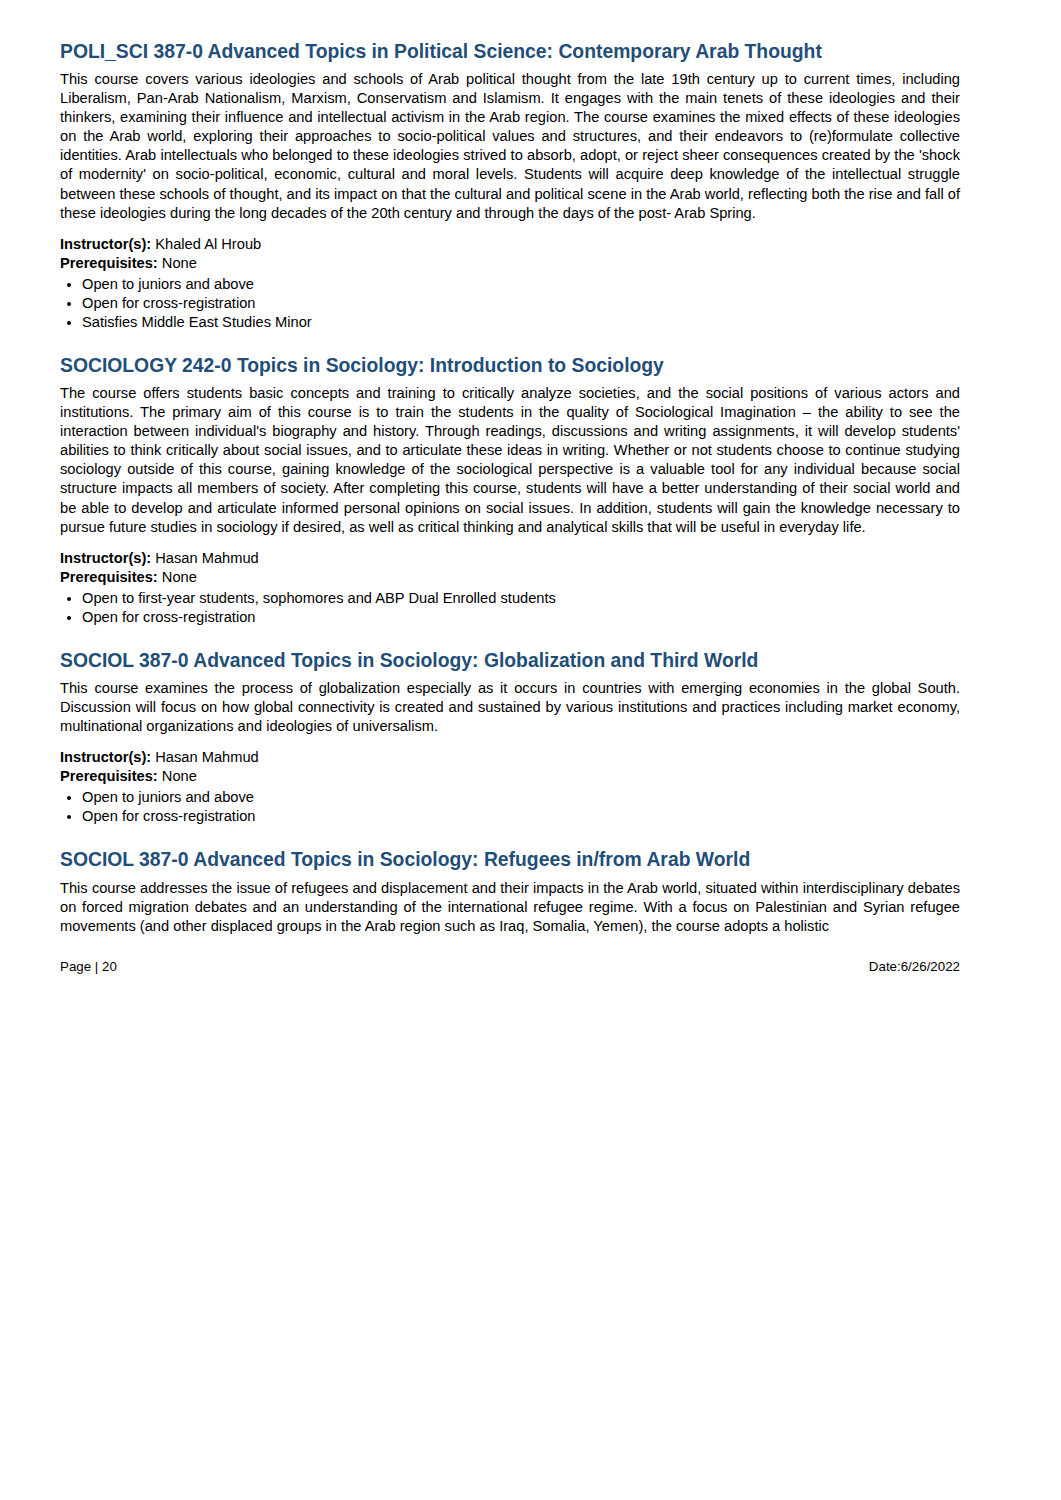POLI_SCI 387-0 Advanced Topics in Political Science: Contemporary Arab Thought
This course covers various ideologies and schools of Arab political thought from the late 19th century up to current times, including Liberalism, Pan-Arab Nationalism, Marxism, Conservatism and Islamism. It engages with the main tenets of these ideologies and their thinkers, examining their influence and intellectual activism in the Arab region. The course examines the mixed effects of these ideologies on the Arab world, exploring their approaches to socio-political values and structures, and their endeavors to (re)formulate collective identities. Arab intellectuals who belonged to these ideologies strived to absorb, adopt, or reject sheer consequences created by the 'shock of modernity' on socio-political, economic, cultural and moral levels. Students will acquire deep knowledge of the intellectual struggle between these schools of thought, and its impact on that the cultural and political scene in the Arab world, reflecting both the rise and fall of these ideologies during the long decades of the 20th century and through the days of the post- Arab Spring.
Instructor(s): Khaled Al Hroub
Prerequisites: None
Open to juniors and above
Open for cross-registration
Satisfies Middle East Studies Minor
SOCIOLOGY 242-0 Topics in Sociology: Introduction to Sociology
The course offers students basic concepts and training to critically analyze societies, and the social positions of various actors and institutions. The primary aim of this course is to train the students in the quality of Sociological Imagination – the ability to see the interaction between individual's biography and history. Through readings, discussions and writing assignments, it will develop students' abilities to think critically about social issues, and to articulate these ideas in writing. Whether or not students choose to continue studying sociology outside of this course, gaining knowledge of the sociological perspective is a valuable tool for any individual because social structure impacts all members of society. After completing this course, students will have a better understanding of their social world and be able to develop and articulate informed personal opinions on social issues. In addition, students will gain the knowledge necessary to pursue future studies in sociology if desired, as well as critical thinking and analytical skills that will be useful in everyday life.
Instructor(s): Hasan Mahmud
Prerequisites: None
Open to first-year students, sophomores and ABP Dual Enrolled students
Open for cross-registration
SOCIOL 387-0 Advanced Topics in Sociology: Globalization and Third World
This course examines the process of globalization especially as it occurs in countries with emerging economies in the global South. Discussion will focus on how global connectivity is created and sustained by various institutions and practices including market economy, multinational organizations and ideologies of universalism.
Instructor(s): Hasan Mahmud
Prerequisites: None
Open to juniors and above
Open for cross-registration
SOCIOL 387-0 Advanced Topics in Sociology: Refugees in/from Arab World
This course addresses the issue of refugees and displacement and their impacts in the Arab world, situated within interdisciplinary debates on forced migration debates and an understanding of the international refugee regime. With a focus on Palestinian and Syrian refugee movements (and other displaced groups in the Arab region such as Iraq, Somalia, Yemen), the course adopts a holistic
Page | 20 Date:6/26/2022